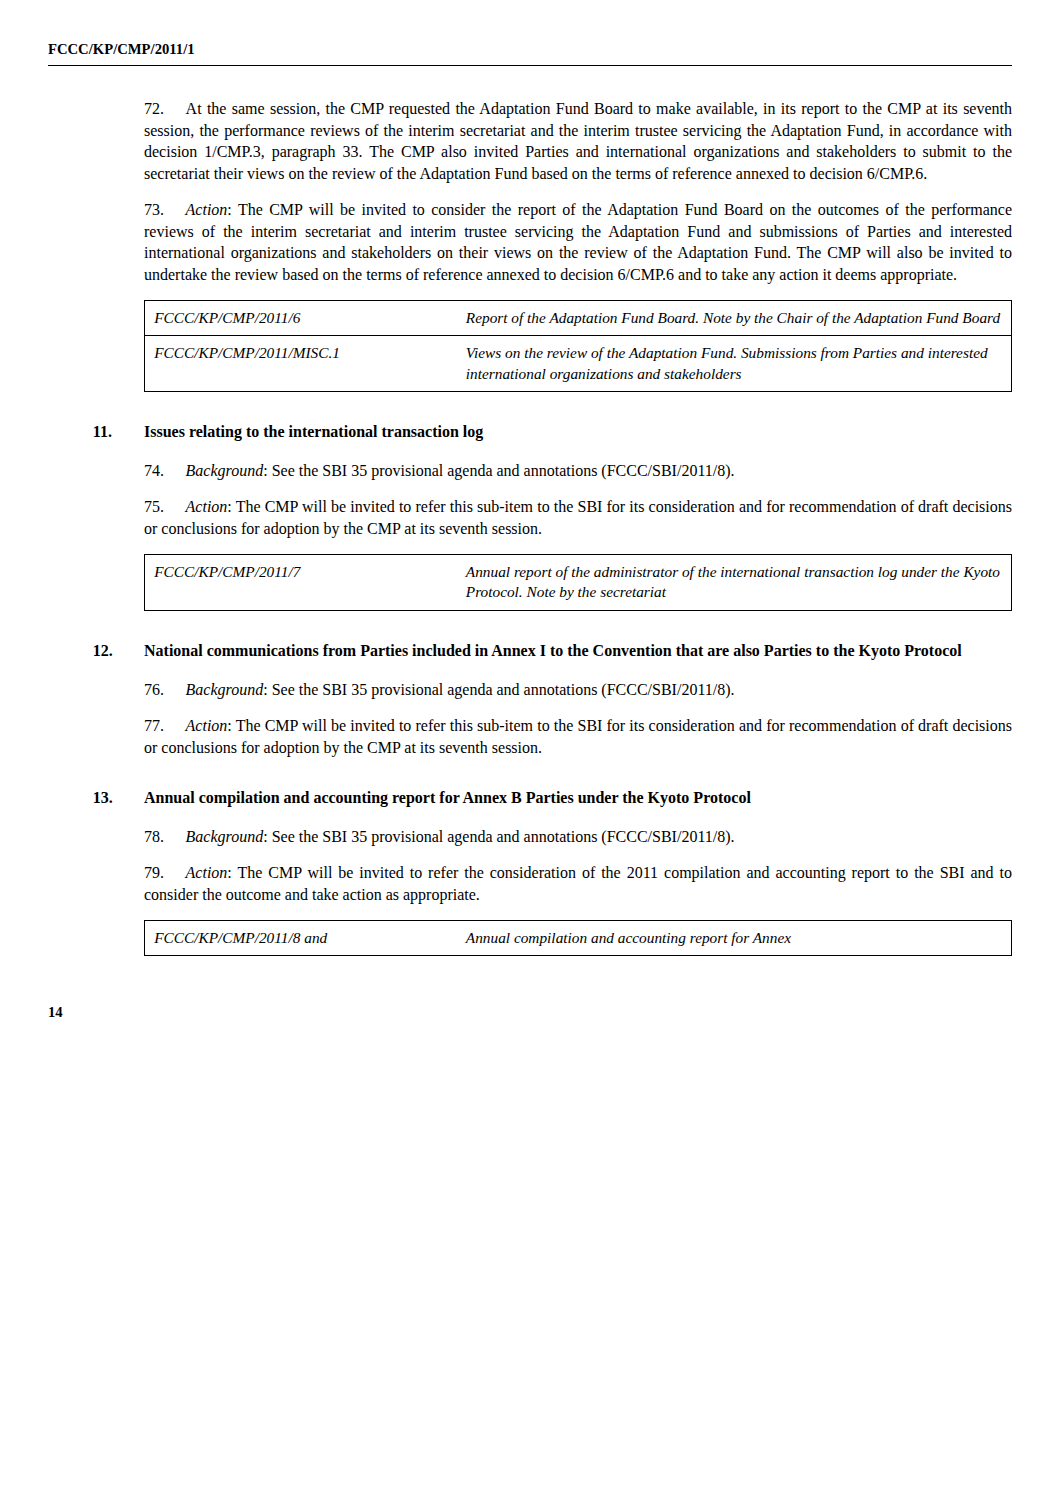FCCC/KP/CMP/2011/1
72. At the same session, the CMP requested the Adaptation Fund Board to make available, in its report to the CMP at its seventh session, the performance reviews of the interim secretariat and the interim trustee servicing the Adaptation Fund, in accordance with decision 1/CMP.3, paragraph 33. The CMP also invited Parties and international organizations and stakeholders to submit to the secretariat their views on the review of the Adaptation Fund based on the terms of reference annexed to decision 6/CMP.6.
73. Action: The CMP will be invited to consider the report of the Adaptation Fund Board on the outcomes of the performance reviews of the interim secretariat and interim trustee servicing the Adaptation Fund and submissions of Parties and interested international organizations and stakeholders on their views on the review of the Adaptation Fund. The CMP will also be invited to undertake the review based on the terms of reference annexed to decision 6/CMP.6 and to take any action it deems appropriate.
| FCCC/KP/CMP/2011/6 | Report of the Adaptation Fund Board. Note by the Chair of the Adaptation Fund Board |
| FCCC/KP/CMP/2011/MISC.1 | Views on the review of the Adaptation Fund. Submissions from Parties and interested international organizations and stakeholders |
11. Issues relating to the international transaction log
74. Background: See the SBI 35 provisional agenda and annotations (FCCC/SBI/2011/8).
75. Action: The CMP will be invited to refer this sub-item to the SBI for its consideration and for recommendation of draft decisions or conclusions for adoption by the CMP at its seventh session.
| FCCC/KP/CMP/2011/7 | Annual report of the administrator of the international transaction log under the Kyoto Protocol. Note by the secretariat |
12. National communications from Parties included in Annex I to the Convention that are also Parties to the Kyoto Protocol
76. Background: See the SBI 35 provisional agenda and annotations (FCCC/SBI/2011/8).
77. Action: The CMP will be invited to refer this sub-item to the SBI for its consideration and for recommendation of draft decisions or conclusions for adoption by the CMP at its seventh session.
13. Annual compilation and accounting report for Annex B Parties under the Kyoto Protocol
78. Background: See the SBI 35 provisional agenda and annotations (FCCC/SBI/2011/8).
79. Action: The CMP will be invited to refer the consideration of the 2011 compilation and accounting report to the SBI and to consider the outcome and take action as appropriate.
| FCCC/KP/CMP/2011/8 and | Annual compilation and accounting report for Annex |
14